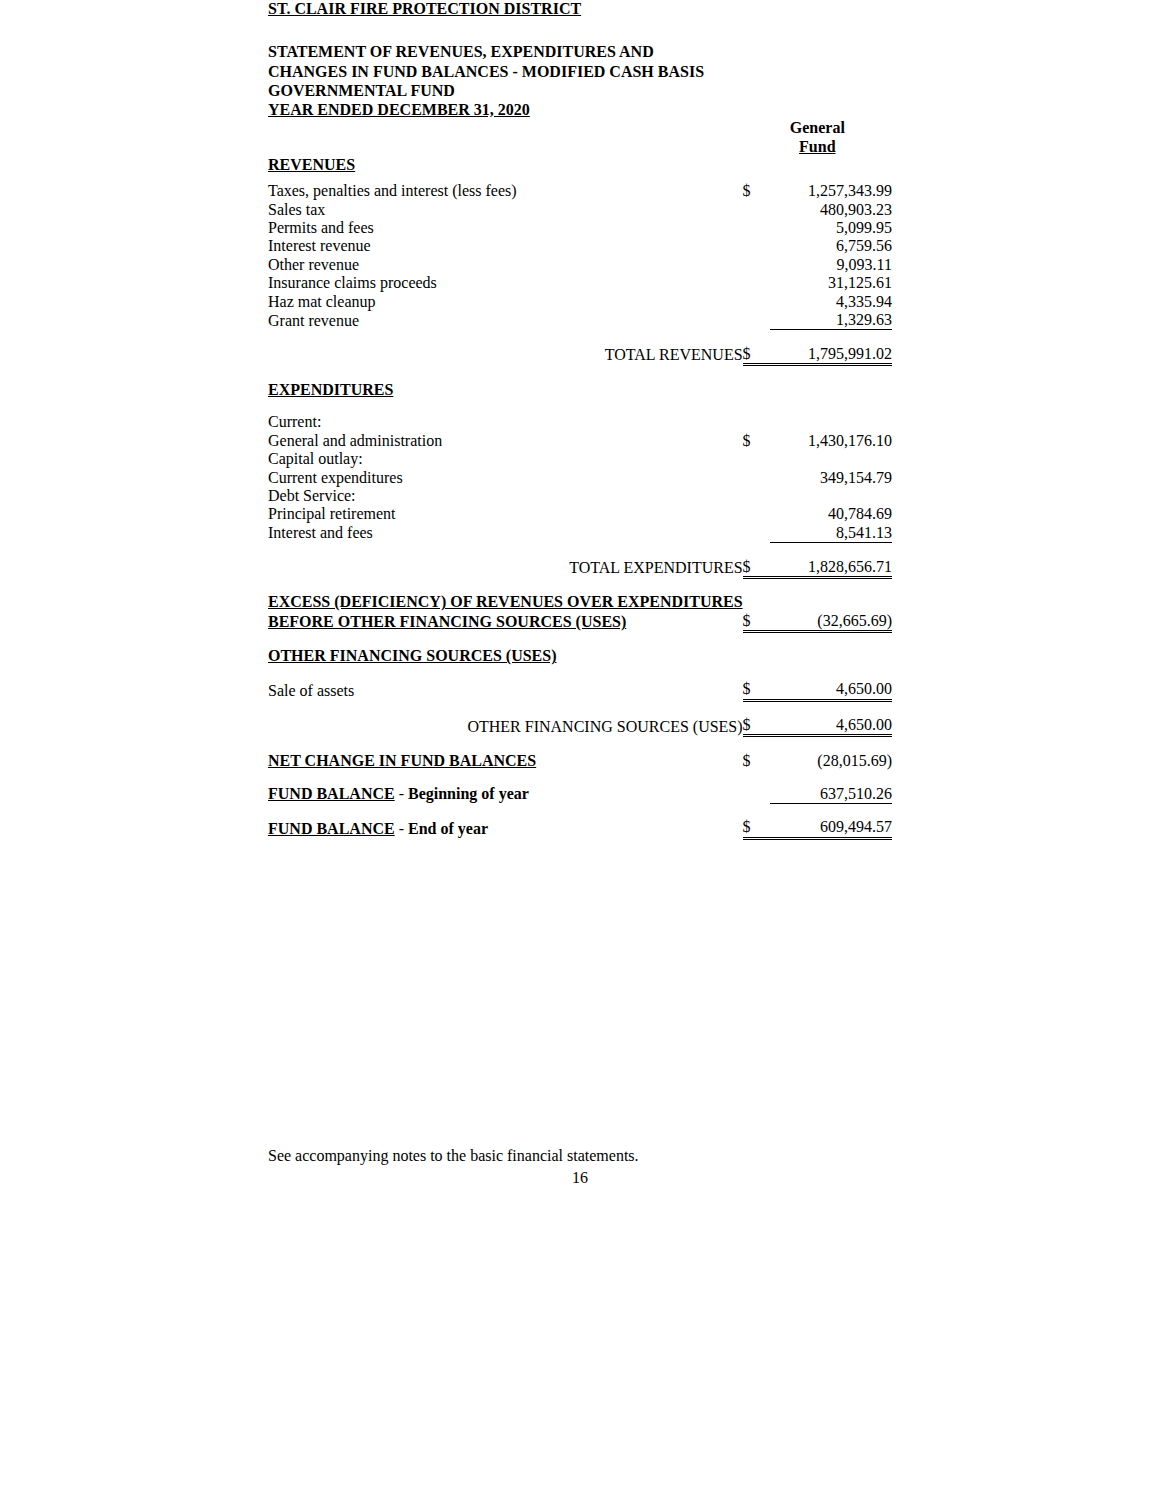ST. CLAIR FIRE PROTECTION DISTRICT
STATEMENT OF REVENUES, EXPENDITURES AND
CHANGES IN FUND BALANCES - MODIFIED CASH BASIS
GOVERNMENTAL FUND
YEAR ENDED DECEMBER 31, 2020
| | General |
| | Fund |
| REVENUES | | |
| Taxes, penalties and interest (less fees) | $ | 1,257,343.99 |
| Sales tax | | 480,903.23 |
| Permits and fees | | 5,099.95 |
| Interest revenue | | 6,759.56 |
| Other revenue | | 9,093.11 |
| Insurance claims proceeds | | 31,125.61 |
| Haz mat cleanup | | 4,335.94 |
| Grant revenue | | 1,329.63 |
| TOTAL REVENUES | $ | 1,795,991.02 |
| EXPENDITURES | | |
| Current: | | |
| General and administration | $ | 1,430,176.10 |
| Capital outlay: | | |
| Current expenditures | | 349,154.79 |
| Debt Service: | | |
| Principal retirement | | 40,784.69 |
| Interest and fees | | 8,541.13 |
| TOTAL EXPENDITURES | $ | 1,828,656.71 |
| EXCESS (DEFICIENCY) OF REVENUES OVER EXPENDITURES | | |
| BEFORE OTHER FINANCING SOURCES (USES) | $ | (32,665.69) |
| OTHER FINANCING SOURCES (USES) | | |
| Sale of assets | $ | 4,650.00 |
| OTHER FINANCING SOURCES (USES) | $ | 4,650.00 |
| NET CHANGE IN FUND BALANCES | $ | (28,015.69) |
| FUND BALANCE - Beginning of year | | 637,510.26 |
| FUND BALANCE - End of year | $ | 609,494.57 |
See accompanying notes to the basic financial statements.
16